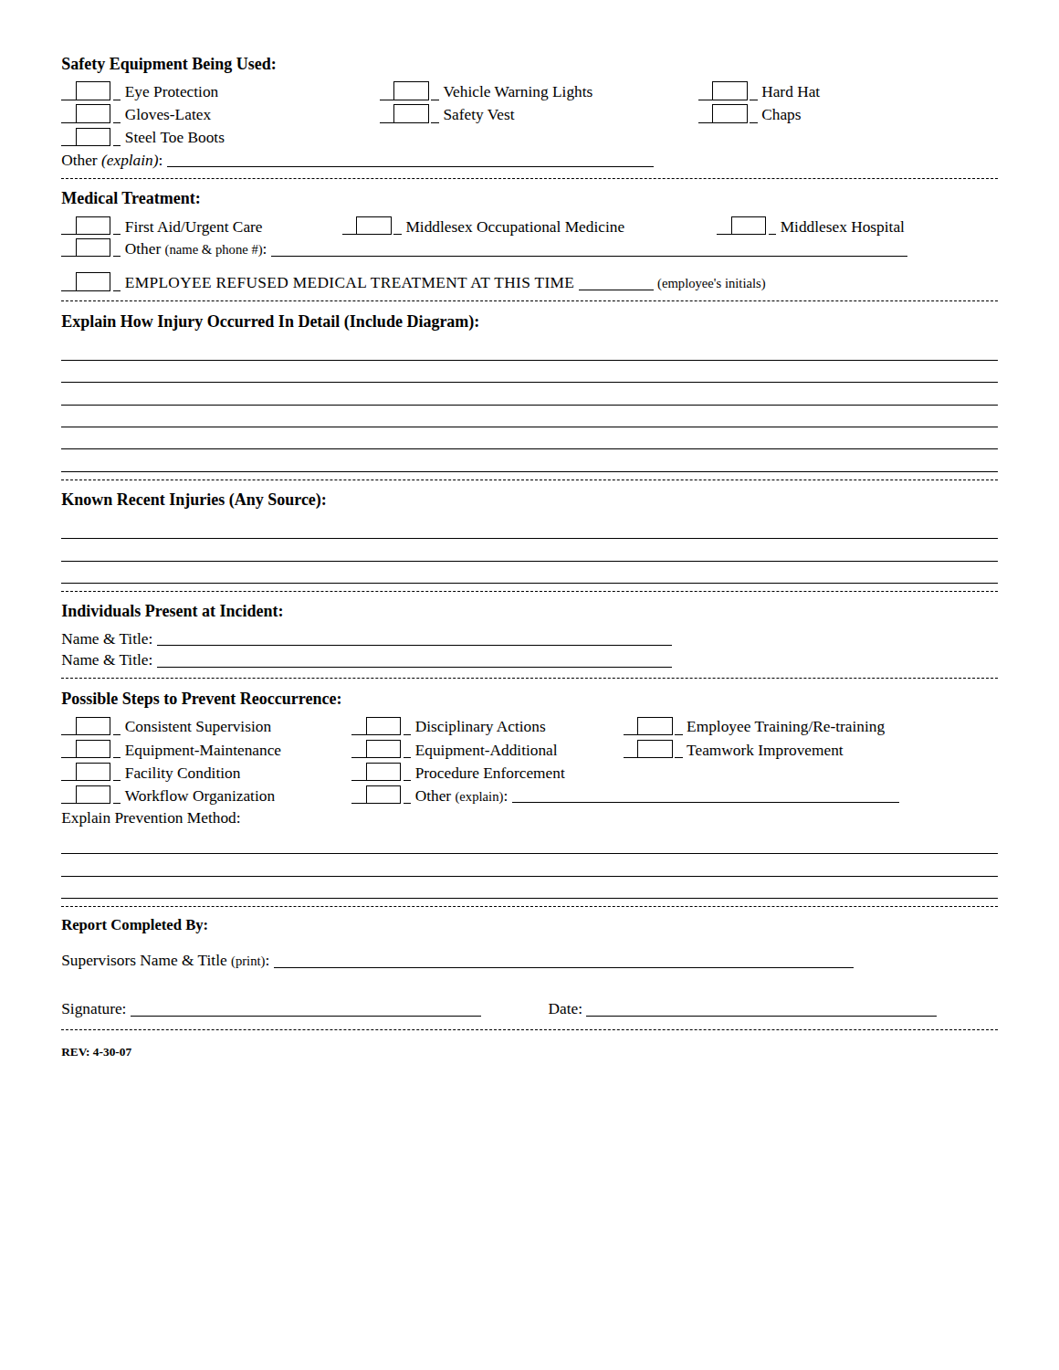Safety Equipment Being Used:
| Eye Protection | Vehicle Warning Lights | Hard Hat |
| Gloves-Latex | Safety Vest | Chaps |
| Steel Toe Boots | | |
Other (explain):
Medical Treatment:
| First Aid/Urgent Care | Middlesex Occupational Medicine | Middlesex Hospital |
Other (name & phone #):
EMPLOYEE REFUSED MEDICAL TREATMENT AT THIS TIME (employee's initials)
Explain How Injury Occurred In Detail (Include Diagram):
Known Recent Injuries (Any Source):
Individuals Present at Incident:
Name & Title:
Name & Title:
Possible Steps to Prevent Reoccurrence:
| Consistent Supervision | Disciplinary Actions | Employee Training/Re-training |
| Equipment-Maintenance | Equipment-Additional | Teamwork Improvement |
| Facility Condition | Procedure Enforcement | |
| Workflow Organization | Other (explain) : |
Explain Prevention Method:
Report Completed By:
Supervisors Name & Title (print):
| Signature: | Date: |
REV: 4-30-07